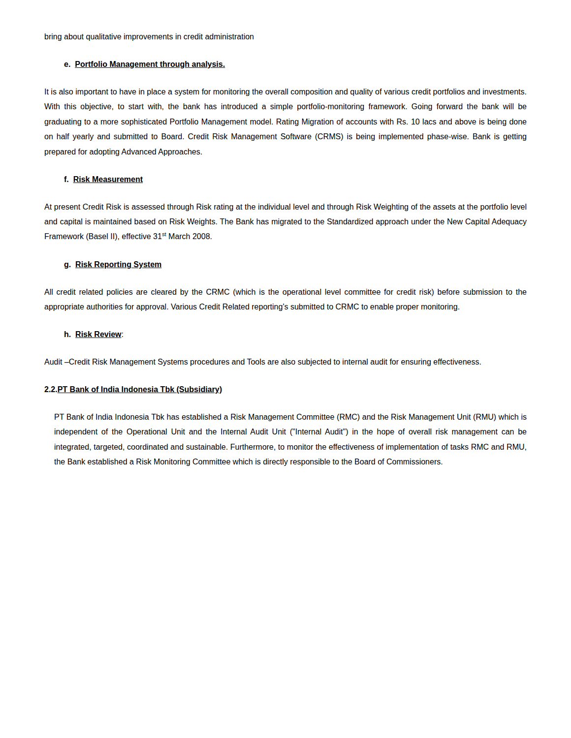bring about qualitative improvements in credit administration
e. Portfolio Management through analysis.
It is also important to have in place a system for monitoring the overall composition and quality of various credit portfolios and investments. With this objective, to start with, the bank has introduced a simple portfolio-monitoring framework. Going forward the bank will be graduating to a more sophisticated Portfolio Management model. Rating Migration of accounts with Rs. 10 lacs and above is being done on half yearly and submitted to Board. Credit Risk Management Software (CRMS) is being implemented phase-wise. Bank is getting prepared for adopting Advanced Approaches.
f. Risk Measurement
At present Credit Risk is assessed through Risk rating at the individual level and through Risk Weighting of the assets at the portfolio level and capital is maintained based on Risk Weights. The Bank has migrated to the Standardized approach under the New Capital Adequacy Framework (Basel II), effective 31st March 2008.
g. Risk Reporting System
All credit related policies are cleared by the CRMC (which is the operational level committee for credit risk) before submission to the appropriate authorities for approval. Various Credit Related reporting's submitted to CRMC to enable proper monitoring.
h. Risk Review:
Audit –Credit Risk Management Systems procedures and Tools are also subjected to internal audit for ensuring effectiveness.
2.2. PT Bank of India Indonesia Tbk (Subsidiary)
PT Bank of India Indonesia Tbk has established a Risk Management Committee (RMC) and the Risk Management Unit (RMU) which is independent of the Operational Unit and the Internal Audit Unit ("Internal Audit") in the hope of overall risk management can be integrated, targeted, coordinated and sustainable. Furthermore, to monitor the effectiveness of implementation of tasks RMC and RMU, the Bank established a Risk Monitoring Committee which is directly responsible to the Board of Commissioners.